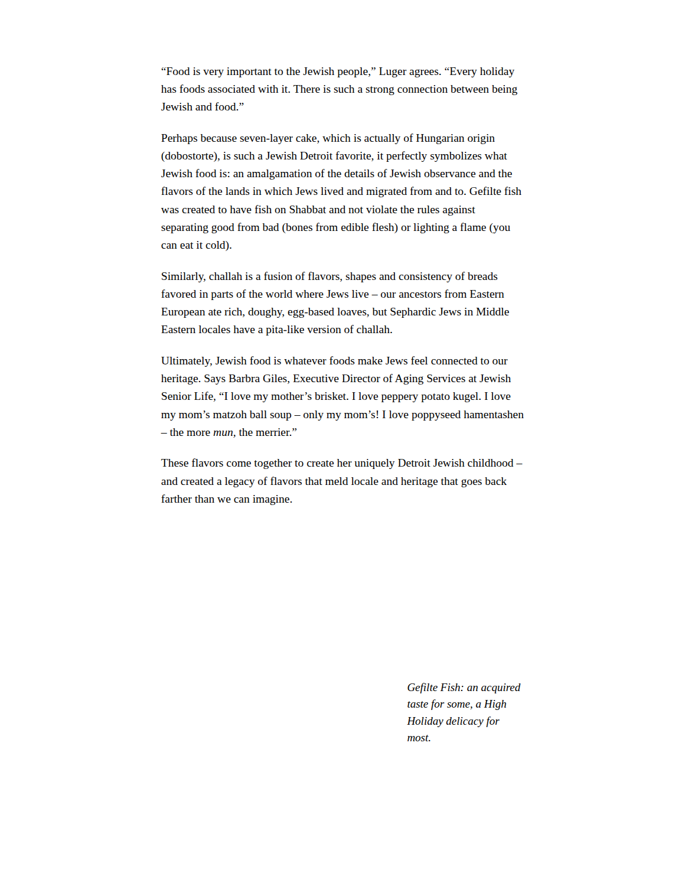“Food is very important to the Jewish people,” Luger agrees. “Every holiday has foods associated with it. There is such a strong connection between being Jewish and food.”
Perhaps because seven-layer cake, which is actually of Hungarian origin (dobostorte), is such a Jewish Detroit favorite, it perfectly symbolizes what Jewish food is: an amalgamation of the details of Jewish observance and the flavors of the lands in which Jews lived and migrated from and to. Gefilte fish was created to have fish on Shabbat and not violate the rules against separating good from bad (bones from edible flesh) or lighting a flame (you can eat it cold).
Similarly, challah is a fusion of flavors, shapes and consistency of breads favored in parts of the world where Jews live – our ancestors from Eastern European ate rich, doughy, egg-based loaves, but Sephardic Jews in Middle Eastern locales have a pita-like version of challah.
Ultimately, Jewish food is whatever foods make Jews feel connected to our heritage. Says Barbra Giles, Executive Director of Aging Services at Jewish Senior Life, “I love my mother’s brisket. I love peppery potato kugel. I love my mom’s matzoh ball soup – only my mom’s! I love poppyseed hamentashen – the more mun, the merrier.”
These flavors come together to create her uniquely Detroit Jewish childhood – and created a legacy of flavors that meld locale and heritage that goes back farther than we can imagine.
Gefilte Fish: an acquired taste for some, a High Holiday delicacy for most.